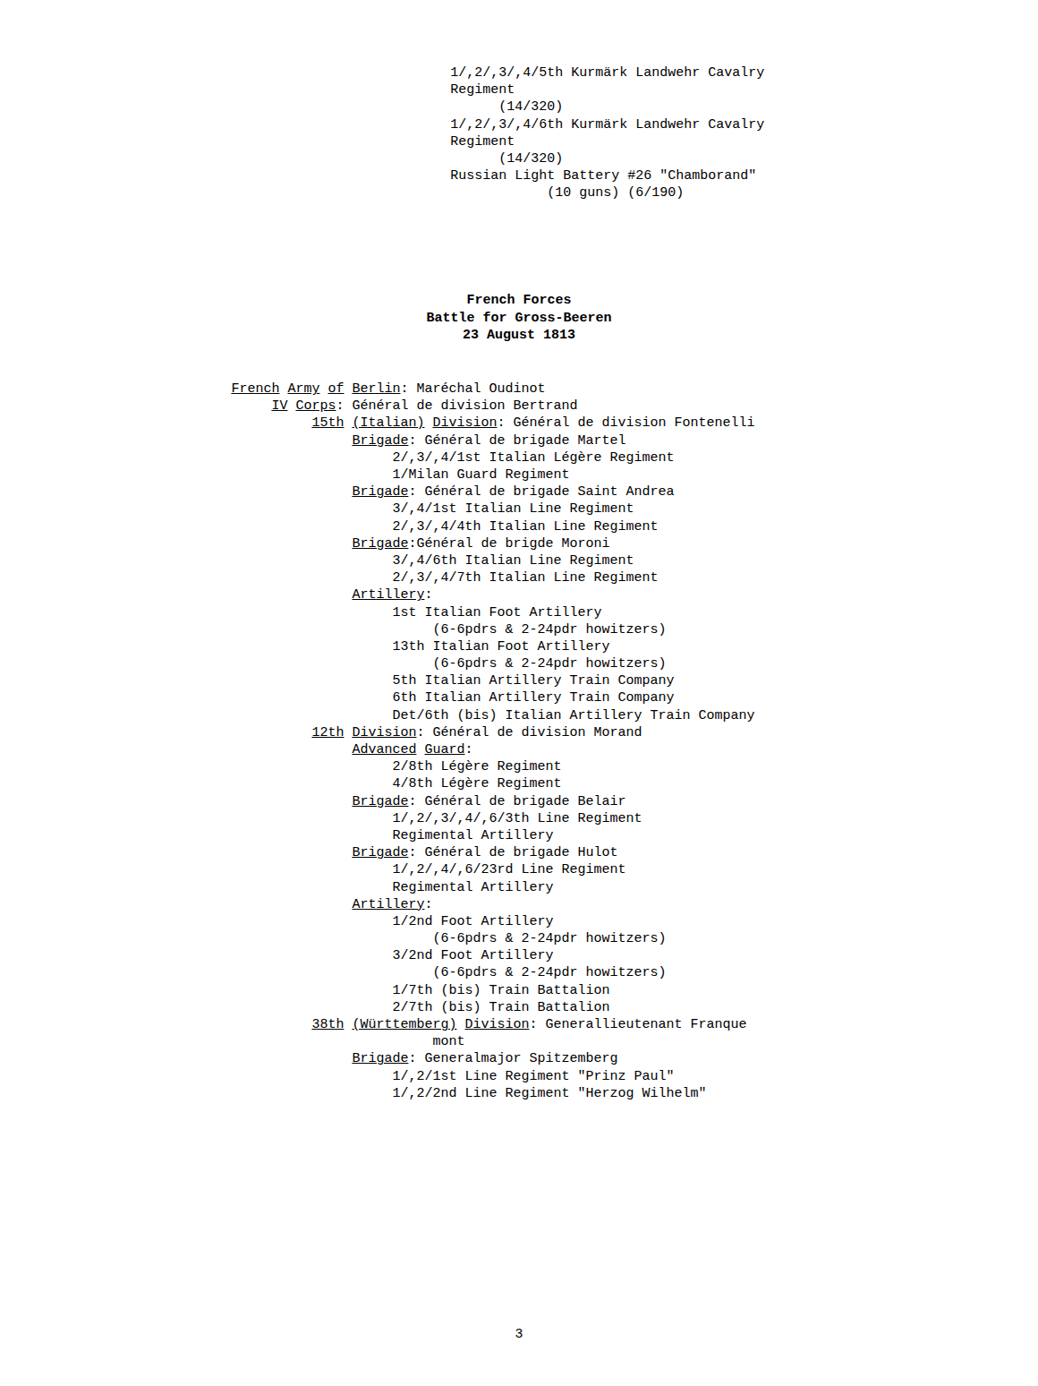1/,2/,3/,4/5th Kurmärk Landwehr Cavalry Regiment
      (14/320)
1/,2/,3/,4/6th Kurmärk Landwehr Cavalry Regiment
      (14/320)
Russian Light Battery #26 "Chamborand"
            (10 guns) (6/190)
French Forces
Battle for Gross-Beeren
23 August 1813
French Army of Berlin: Maréchal Oudinot
     IV Corps: Général de division Bertrand
          15th (Italian) Division: Général de division Fontenelli
               Brigade: Général de brigade Martel
                    2/,3/,4/1st Italian Légère Regiment
                    1/Milan Guard Regiment
               Brigade: Général de brigade Saint Andrea
                    3/,4/1st Italian Line Regiment
                    2/,3/,4/4th Italian Line Regiment
               Brigade:Général de brigde Moroni
                    3/,4/6th Italian Line Regiment
                    2/,3/,4/7th Italian Line Regiment
               Artillery:
                    1st Italian Foot Artillery
                         (6-6pdrs & 2-24pdr howitzers)
                    13th Italian Foot Artillery
                         (6-6pdrs & 2-24pdr howitzers)
                    5th Italian Artillery Train Company
                    6th Italian Artillery Train Company
                    Det/6th (bis) Italian Artillery Train Company
          12th Division: Général de division Morand
               Advanced Guard:
                    2/8th Légère Regiment
                    4/8th Légère Regiment
               Brigade: Général de brigade Belair
                    1/,2/,3/,4/,6/3th Line Regiment
                    Regimental Artillery
               Brigade: Général de brigade Hulot
                    1/,2/,4/,6/23rd Line Regiment
                    Regimental Artillery
               Artillery:
                    1/2nd Foot Artillery
                         (6-6pdrs & 2-24pdr howitzers)
                    3/2nd Foot Artillery
                         (6-6pdrs & 2-24pdr howitzers)
                    1/7th (bis) Train Battalion
                    2/7th (bis) Train Battalion
          38th (Württemberg) Division: Generallieutenant Franque
                         mont
               Brigade: Generalmajor Spitzemberg
                    1/,2/1st Line Regiment "Prinz Paul"
                    1/,2/2nd Line Regiment "Herzog Wilhelm"
3